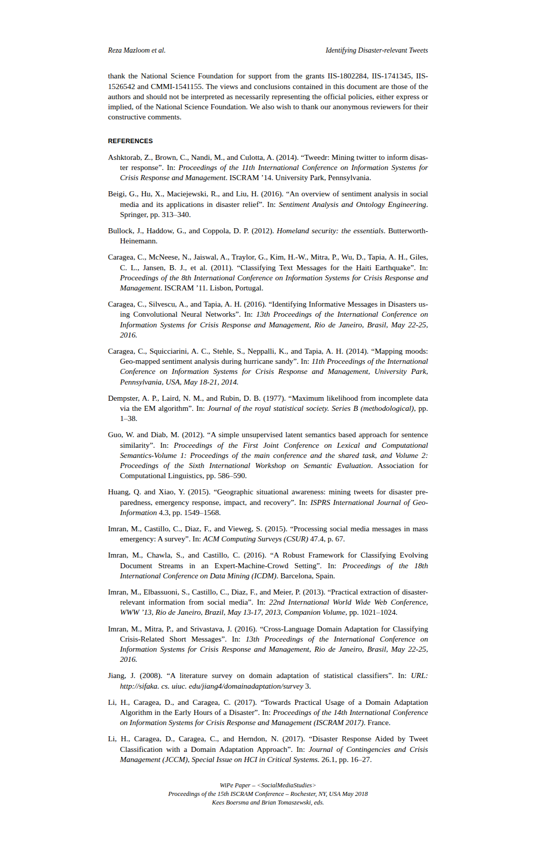Reza Mazloom et al.
Identifying Disaster-relevant Tweets
thank the National Science Foundation for support from the grants IIS-1802284, IIS-1741345, IIS-1526542 and CMMI-1541155. The views and conclusions contained in this document are those of the authors and should not be interpreted as necessarily representing the official policies, either express or implied, of the National Science Foundation. We also wish to thank our anonymous reviewers for their constructive comments.
REFERENCES
Ashktorab, Z., Brown, C., Nandi, M., and Culotta, A. (2014). “Tweedr: Mining twitter to inform disaster response”. In: Proceedings of the 11th International Conference on Information Systems for Crisis Response and Management. ISCRAM ’14. University Park, Pennsylvania.
Beigi, G., Hu, X., Maciejewski, R., and Liu, H. (2016). “An overview of sentiment analysis in social media and its applications in disaster relief”. In: Sentiment Analysis and Ontology Engineering. Springer, pp. 313–340.
Bullock, J., Haddow, G., and Coppola, D. P. (2012). Homeland security: the essentials. Butterworth-Heinemann.
Caragea, C., McNeese, N., Jaiswal, A., Traylor, G., Kim, H.-W., Mitra, P., Wu, D., Tapia, A. H., Giles, C. L., Jansen, B. J., et al. (2011). “Classifying Text Messages for the Haiti Earthquake”. In: Proceedings of the 8th International Conference on Information Systems for Crisis Response and Management. ISCRAM ’11. Lisbon, Portugal.
Caragea, C., Silvescu, A., and Tapia, A. H. (2016). “Identifying Informative Messages in Disasters using Convolutional Neural Networks”. In: 13th Proceedings of the International Conference on Information Systems for Crisis Response and Management, Rio de Janeiro, Brasil, May 22-25, 2016.
Caragea, C., Squicciarini, A. C., Stehle, S., Neppalli, K., and Tapia, A. H. (2014). “Mapping moods: Geo-mapped sentiment analysis during hurricane sandy”. In: 11th Proceedings of the International Conference on Information Systems for Crisis Response and Management, University Park, Pennsylvania, USA, May 18-21, 2014.
Dempster, A. P., Laird, N. M., and Rubin, D. B. (1977). “Maximum likelihood from incomplete data via the EM algorithm”. In: Journal of the royal statistical society. Series B (methodological), pp. 1–38.
Guo, W. and Diab, M. (2012). “A simple unsupervised latent semantics based approach for sentence similarity”. In: Proceedings of the First Joint Conference on Lexical and Computational Semantics-Volume 1: Proceedings of the main conference and the shared task, and Volume 2: Proceedings of the Sixth International Workshop on Semantic Evaluation. Association for Computational Linguistics, pp. 586–590.
Huang, Q. and Xiao, Y. (2015). “Geographic situational awareness: mining tweets for disaster preparedness, emergency response, impact, and recovery”. In: ISPRS International Journal of Geo-Information 4.3, pp. 1549–1568.
Imran, M., Castillo, C., Diaz, F., and Vieweg, S. (2015). “Processing social media messages in mass emergency: A survey”. In: ACM Computing Surveys (CSUR) 47.4, p. 67.
Imran, M., Chawla, S., and Castillo, C. (2016). “A Robust Framework for Classifying Evolving Document Streams in an Expert-Machine-Crowd Setting”. In: Proceedings of the 18th International Conference on Data Mining (ICDM). Barcelona, Spain.
Imran, M., Elbassuoni, S., Castillo, C., Diaz, F., and Meier, P. (2013). “Practical extraction of disaster-relevant information from social media”. In: 22nd International World Wide Web Conference, WWW ’13, Rio de Janeiro, Brazil, May 13-17, 2013, Companion Volume, pp. 1021–1024.
Imran, M., Mitra, P., and Srivastava, J. (2016). “Cross-Language Domain Adaptation for Classifying Crisis-Related Short Messages”. In: 13th Proceedings of the International Conference on Information Systems for Crisis Response and Management, Rio de Janeiro, Brasil, May 22-25, 2016.
Jiang, J. (2008). “A literature survey on domain adaptation of statistical classifiers”. In: URL: http://sifaka. cs. uiuc. edu/jiang4/domainadaptation/survey 3.
Li, H., Caragea, D., and Caragea, C. (2017). “Towards Practical Usage of a Domain Adaptation Algorithm in the Early Hours of a Disaster”. In: Proceedings of the 14th International Conference on Information Systems for Crisis Response and Management (ISCRAM 2017). France.
Li, H., Caragea, D., Caragea, C., and Herndon, N. (2017). “Disaster Response Aided by Tweet Classification with a Domain Adaptation Approach”. In: Journal of Contingencies and Crisis Management (JCCM), Special Issue on HCI in Critical Systems. 26.1, pp. 16–27.
WiPe Paper – <SocialMediaStudies>
Proceedings of the 15th ISCRAM Conference – Rochester, NY, USA May 2018
Kees Boersma and Brian Tomaszewski, eds.